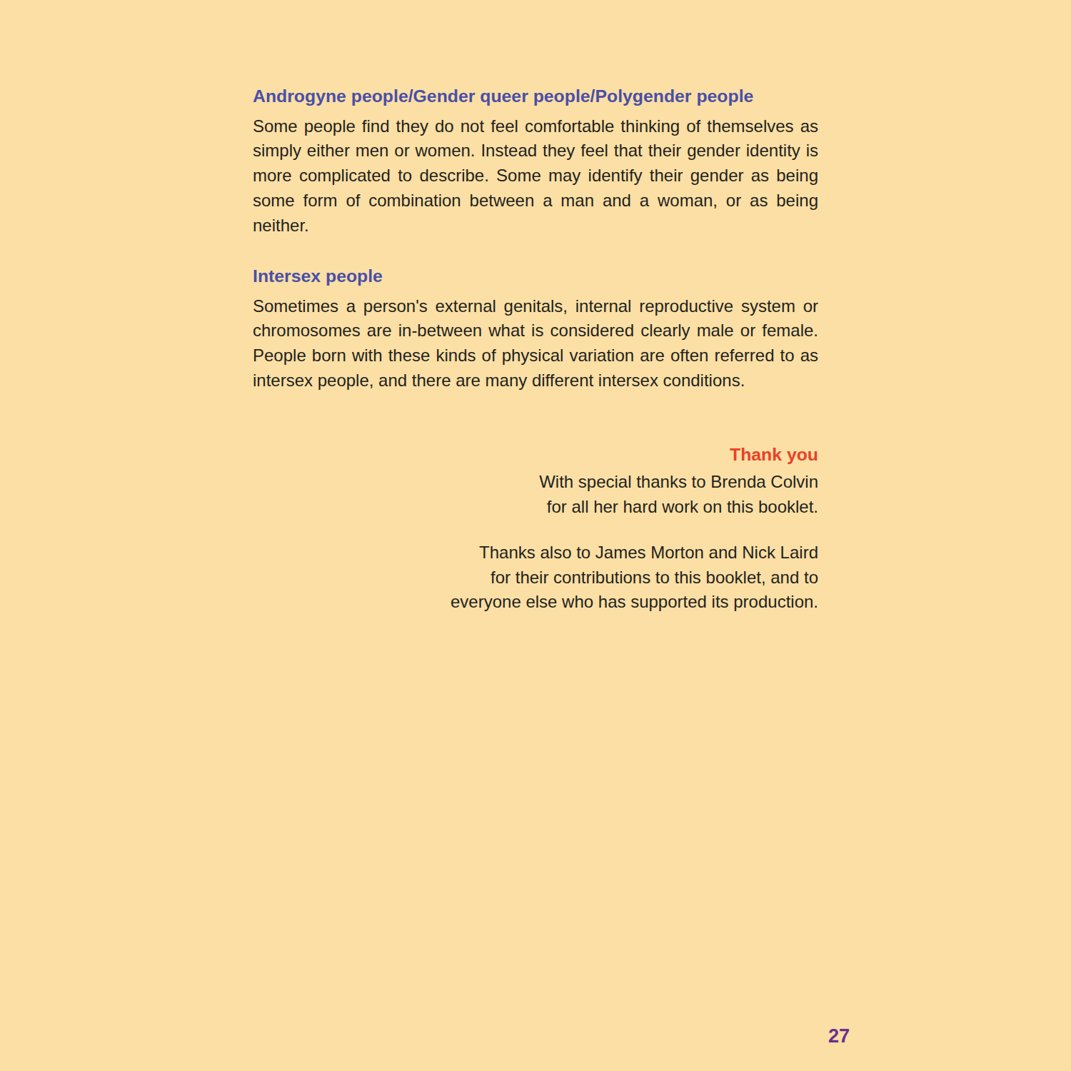Androgyne people/Gender queer people/Polygender people
Some people find they do not feel comfortable thinking of themselves as simply either men or women. Instead they feel that their gender identity is more complicated to describe. Some may identify their gender as being some form of combination between a man and a woman, or as being neither.
Intersex people
Sometimes a person's external genitals, internal reproductive system or chromosomes are in-between what is considered clearly male or female. People born with these kinds of physical variation are often referred to as intersex people, and there are many different intersex conditions.
Thank you
With special thanks to Brenda Colvin
for all her hard work on this booklet.
Thanks also to James Morton and Nick Laird
for their contributions to this booklet, and to
everyone else who has supported its production.
27